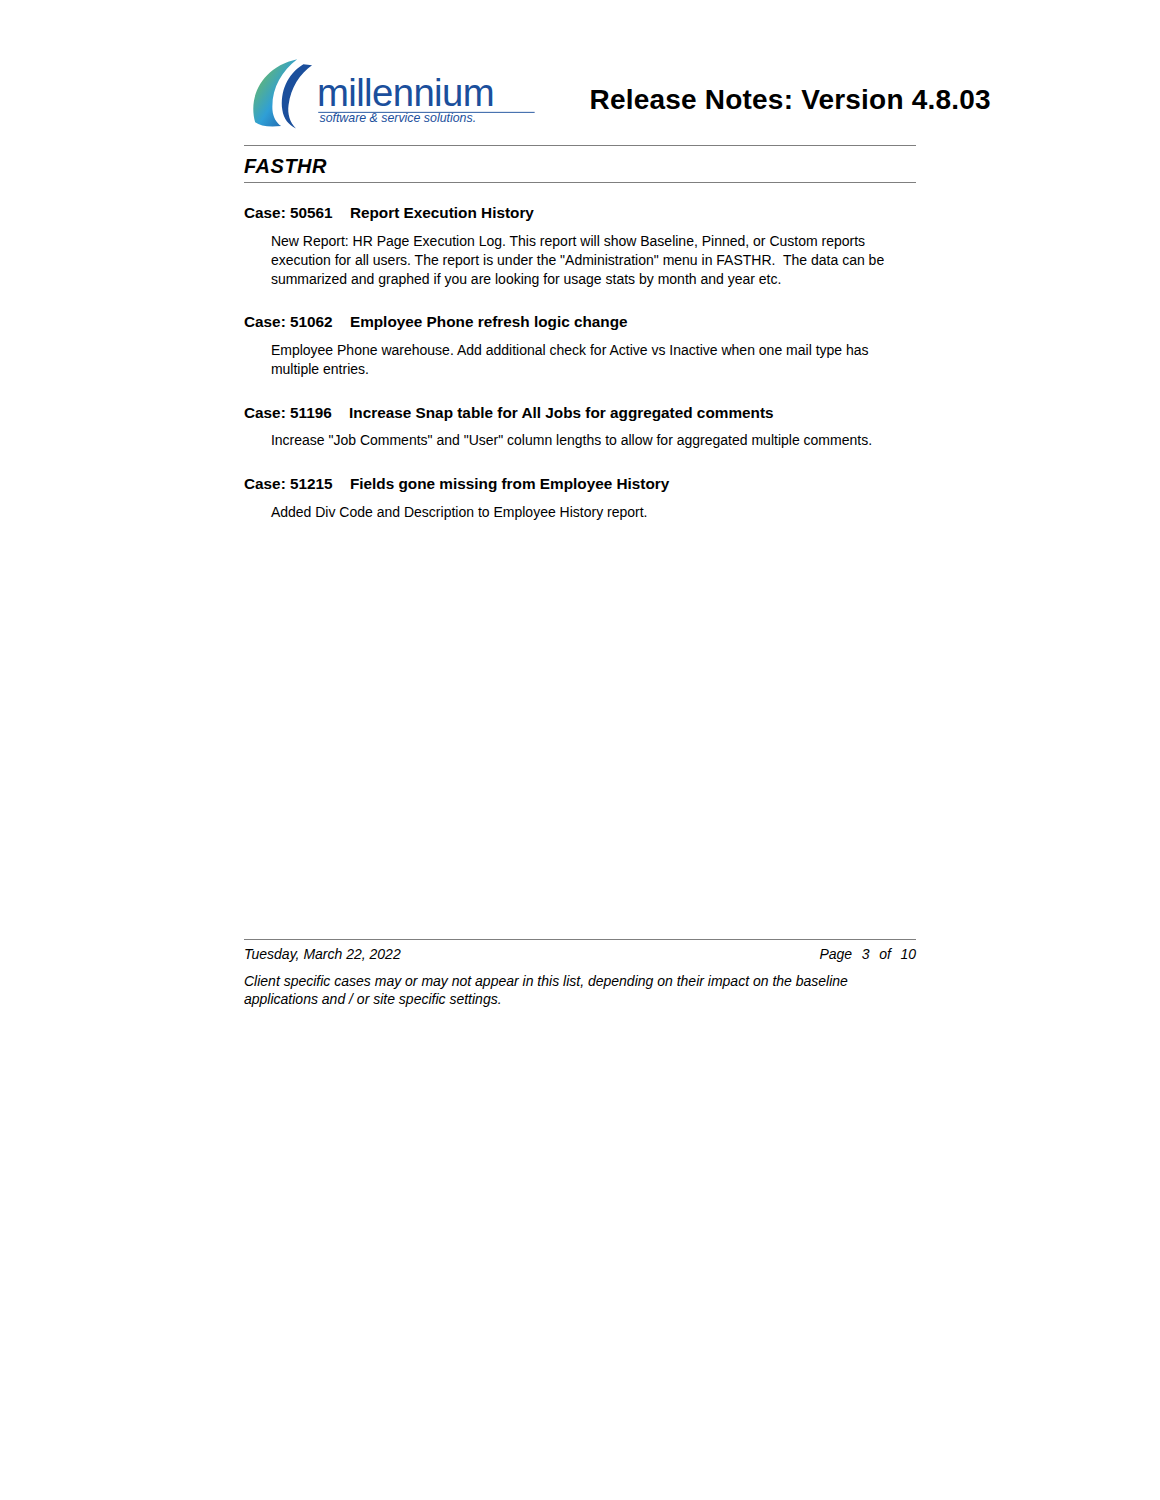millennium software & service solutions.
Release Notes: Version 4.8.03
FASTHR
Case: 50561 Report Execution History
New Report: HR Page Execution Log. This report will show Baseline, Pinned, or Custom reports execution for all users. The report is under the "Administration" menu in FASTHR. The data can be summarized and graphed if you are looking for usage stats by month and year etc.
Case: 51062 Employee Phone refresh logic change
Employee Phone warehouse. Add additional check for Active vs Inactive when one mail type has multiple entries.
Case: 51196 Increase Snap table for All Jobs for aggregated comments
Increase "Job Comments" and "User" column lengths to allow for aggregated multiple comments.
Case: 51215 Fields gone missing from Employee History
Added Div Code and Description to Employee History report.
Tuesday, March 22, 2022
Page 3 of 10
Client specific cases may or may not appear in this list, depending on their impact on the baseline applications and / or site specific settings.